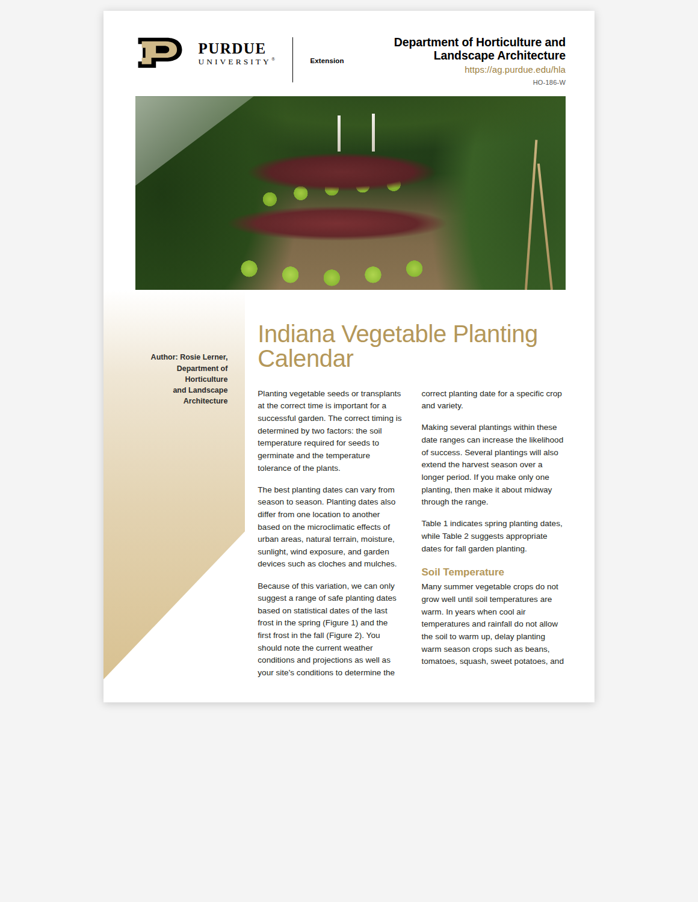PURDUE UNIVERSITY®
Extension
Department of Horticulture and Landscape Architecture
https://ag.purdue.edu/hla HO-186-W
Author: Rosie Lerner,
Department of Horticulture
and Landscape Architecture
Indiana Vegetable Planting Calendar
Planting vegetable seeds or transplants at the correct time is important for a successful garden. The correct timing is determined by two factors: the soil temperature required for seeds to germinate and the temperature tolerance of the plants.
The best planting dates can vary from season to season. Planting dates also differ from one location to another based on the microclimatic effects of urban areas, natural terrain, moisture, sunlight, wind exposure, and garden devices such as cloches and mulches.
Because of this variation, we can only suggest a range of safe planting dates based on statistical dates of the last frost in the spring (Figure 1) and the first frost in the fall (Figure 2). You should note the current weather conditions and projections as well as your site's conditions to determine the correct planting date for a specific crop and variety.
Making several plantings within these date ranges can increase the likelihood of success. Several plantings will also extend the harvest season over a longer period. If you make only one planting, then make it about midway through the range.
Table 1 indicates spring planting dates, while Table 2 suggests appropriate dates for fall garden planting.
Soil Temperature
Many summer vegetable crops do not grow well until soil temperatures are warm. In years when cool air temperatures and rainfall do not allow the soil to warm up, delay planting warm season crops such as beans, tomatoes, squash, sweet potatoes, and